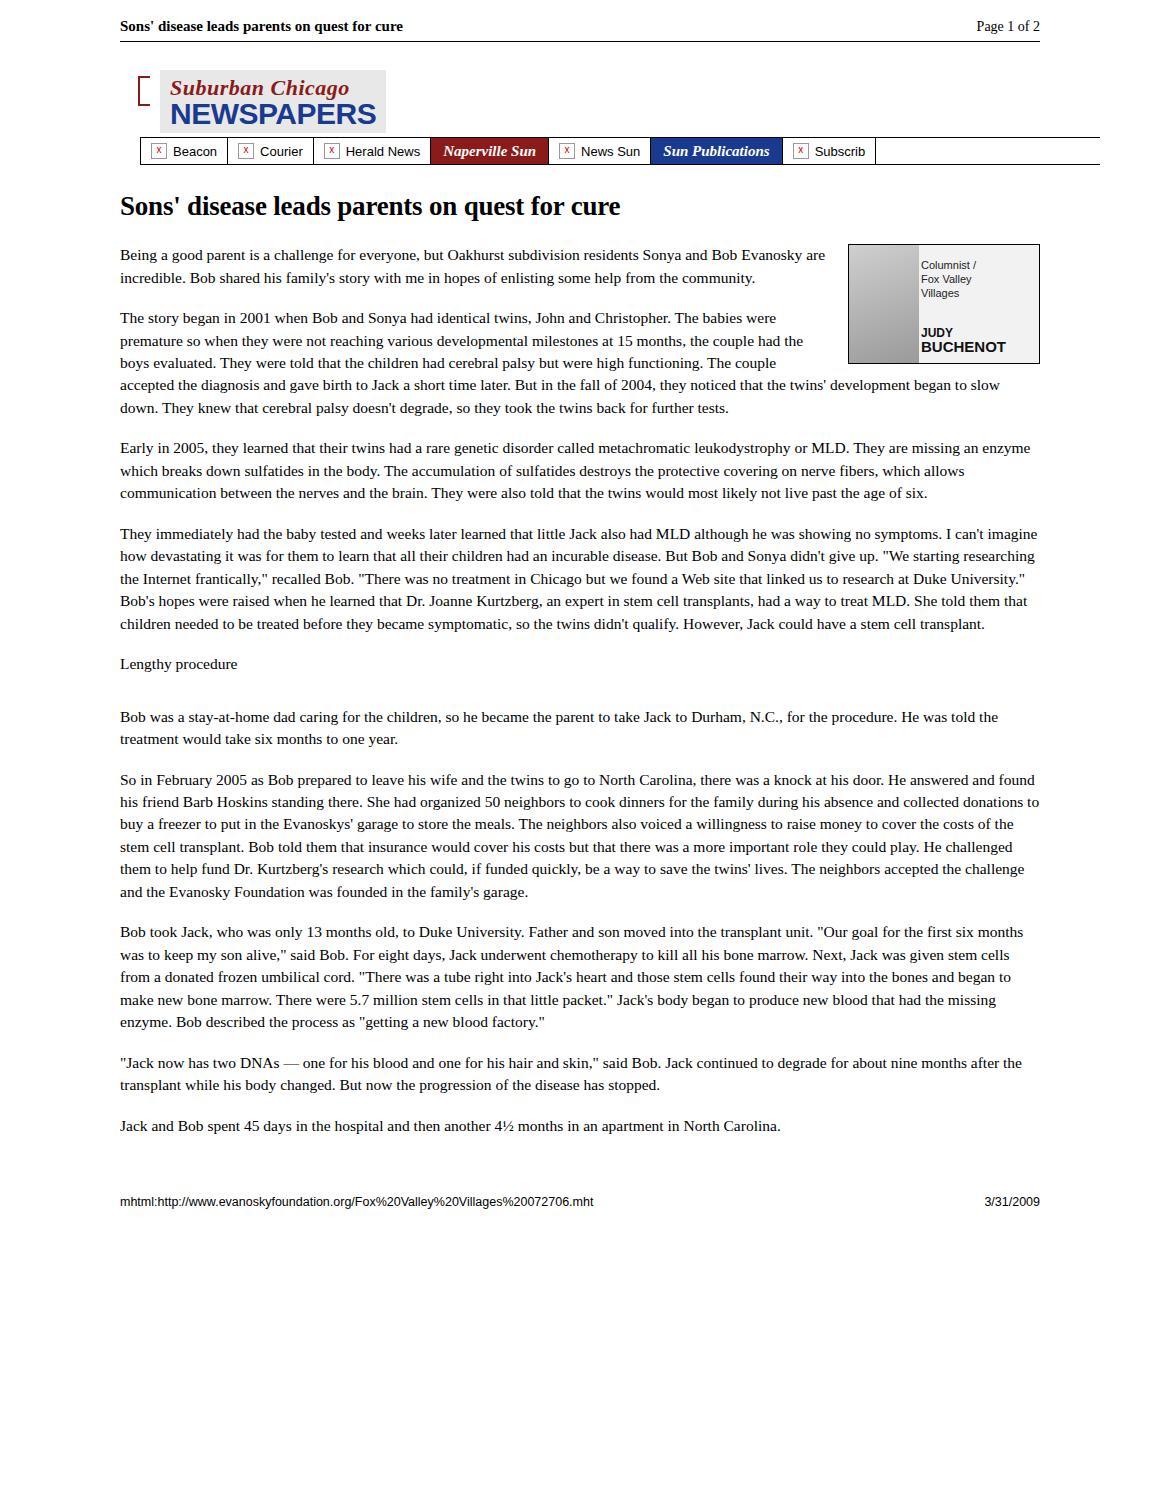Sons' disease leads parents on quest for cure
Page 1 of 2
Suburban Chicago
NEWSPAPERS
x Beacon
x Courier
x Herald News
Naperville Sun
x News Sun
Sun Publications
x Subscrib
Sons' disease leads parents on quest for cure
Columnist /
Fox Valley
Villages
JUDYBUCHENOT
Being a good parent is a challenge for everyone, but Oakhurst subdivision residents Sonya and Bob Evanosky are incredible. Bob shared his family's story with me in hopes of enlisting some help from the community.
The story began in 2001 when Bob and Sonya had identical twins, John and Christopher. The babies were premature so when they were not reaching various developmental milestones at 15 months, the couple had the boys evaluated. They were told that the children had cerebral palsy but were high functioning. The couple accepted the diagnosis and gave birth to Jack a short time later. But in the fall of 2004, they noticed that the twins' development began to slow down. They knew that cerebral palsy doesn't degrade, so they took the twins back for further tests.
Early in 2005, they learned that their twins had a rare genetic disorder called metachromatic leukodystrophy or MLD. They are missing an enzyme which breaks down sulfatides in the body. The accumulation of sulfatides destroys the protective covering on nerve fibers, which allows communication between the nerves and the brain. They were also told that the twins would most likely not live past the age of six.
They immediately had the baby tested and weeks later learned that little Jack also had MLD although he was showing no symptoms. I can't imagine how devastating it was for them to learn that all their children had an incurable disease. But Bob and Sonya didn't give up. "We starting researching the Internet frantically," recalled Bob. "There was no treatment in Chicago but we found a Web site that linked us to research at Duke University." Bob's hopes were raised when he learned that Dr. Joanne Kurtzberg, an expert in stem cell transplants, had a way to treat MLD. She told them that children needed to be treated before they became symptomatic, so the twins didn't qualify. However, Jack could have a stem cell transplant.
Lengthy procedure
Bob was a stay-at-home dad caring for the children, so he became the parent to take Jack to Durham, N.C., for the procedure. He was told the treatment would take six months to one year.
So in February 2005 as Bob prepared to leave his wife and the twins to go to North Carolina, there was a knock at his door. He answered and found his friend Barb Hoskins standing there. She had organized 50 neighbors to cook dinners for the family during his absence and collected donations to buy a freezer to put in the Evanoskys' garage to store the meals. The neighbors also voiced a willingness to raise money to cover the costs of the stem cell transplant. Bob told them that insurance would cover his costs but that there was a more important role they could play. He challenged them to help fund Dr. Kurtzberg's research which could, if funded quickly, be a way to save the twins' lives. The neighbors accepted the challenge and the Evanosky Foundation was founded in the family's garage.
Bob took Jack, who was only 13 months old, to Duke University. Father and son moved into the transplant unit. "Our goal for the first six months was to keep my son alive," said Bob. For eight days, Jack underwent chemotherapy to kill all his bone marrow. Next, Jack was given stem cells from a donated frozen umbilical cord. "There was a tube right into Jack's heart and those stem cells found their way into the bones and began to make new bone marrow. There were 5.7 million stem cells in that little packet." Jack's body began to produce new blood that had the missing enzyme. Bob described the process as "getting a new blood factory."
"Jack now has two DNAs — one for his blood and one for his hair and skin," said Bob. Jack continued to degrade for about nine months after the transplant while his body changed. But now the progression of the disease has stopped.
Jack and Bob spent 45 days in the hospital and then another 4½ months in an apartment in North Carolina.
mhtml:http://www.evanoskyfoundation.org/Fox%20Valley%20Villages%20072706.mht
3/31/2009